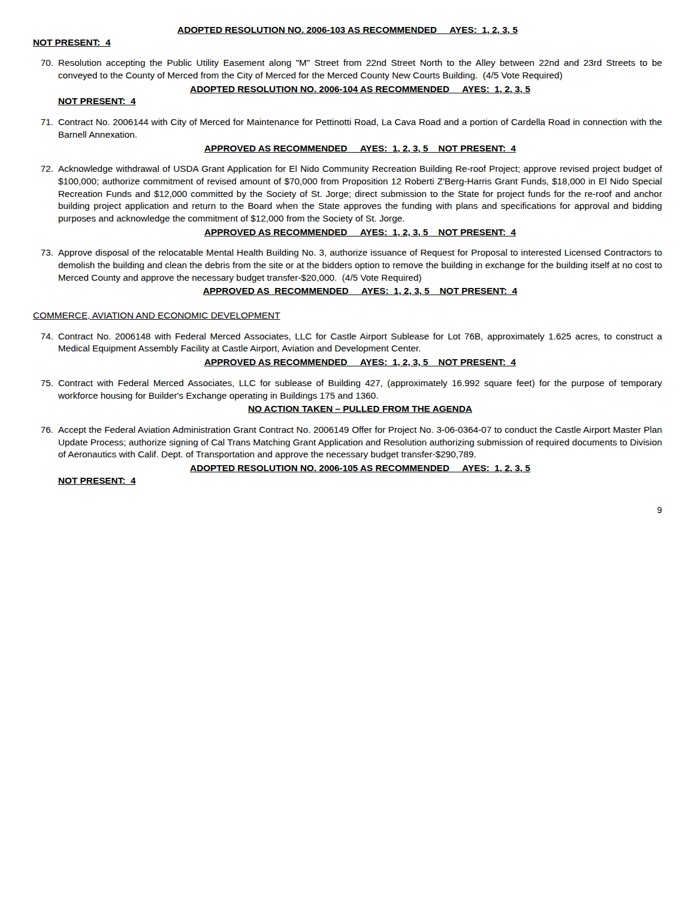ADOPTED RESOLUTION NO. 2006-103 AS RECOMMENDED AYES: 1, 2, 3, 5
NOT PRESENT: 4
70.
Resolution accepting the Public Utility Easement along "M" Street from 22nd Street North to the Alley between 22nd and 23rd Streets to be conveyed to the County of Merced from the City of Merced for the Merced County New Courts Building. (4/5 Vote Required)
ADOPTED RESOLUTION NO. 2006-104 AS RECOMMENDED AYES: 1, 2, 3, 5
NOT PRESENT: 4
71.
Contract No. 2006144 with City of Merced for Maintenance for Pettinotti Road, La Cava Road and a portion of Cardella Road in connection with the Barnell Annexation.
APPROVED AS RECOMMENDED AYES: 1, 2, 3, 5 NOT PRESENT: 4
72.
Acknowledge withdrawal of USDA Grant Application for El Nido Community Recreation Building Re-roof Project; approve revised project budget of $100,000; authorize commitment of revised amount of $70,000 from Proposition 12 Roberti Z'Berg-Harris Grant Funds, $18,000 in El Nido Special Recreation Funds and $12,000 committed by the Society of St. Jorge; direct submission to the State for project funds for the re-roof and anchor building project application and return to the Board when the State approves the funding with plans and specifications for approval and bidding purposes and acknowledge the commitment of $12,000 from the Society of St. Jorge.
APPROVED AS RECOMMENDED AYES: 1, 2, 3, 5 NOT PRESENT: 4
73.
Approve disposal of the relocatable Mental Health Building No. 3, authorize issuance of Request for Proposal to interested Licensed Contractors to demolish the building and clean the debris from the site or at the bidders option to remove the building in exchange for the building itself at no cost to Merced County and approve the necessary budget transfer-$20,000. (4/5 Vote Required)
APPROVED AS RECOMMENDED AYES: 1, 2, 3, 5 NOT PRESENT: 4
COMMERCE, AVIATION AND ECONOMIC DEVELOPMENT
74.
Contract No. 2006148 with Federal Merced Associates, LLC for Castle Airport Sublease for Lot 76B, approximately 1.625 acres, to construct a Medical Equipment Assembly Facility at Castle Airport, Aviation and Development Center.
APPROVED AS RECOMMENDED AYES: 1, 2, 3, 5 NOT PRESENT: 4
75.
Contract with Federal Merced Associates, LLC for sublease of Building 427, (approximately 16.992 square feet) for the purpose of temporary workforce housing for Builder's Exchange operating in Buildings 175 and 1360.
NO ACTION TAKEN – PULLED FROM THE AGENDA
76.
Accept the Federal Aviation Administration Grant Contract No. 2006149 Offer for Project No. 3-06-0364-07 to conduct the Castle Airport Master Plan Update Process; authorize signing of Cal Trans Matching Grant Application and Resolution authorizing submission of required documents to Division of Aeronautics with Calif. Dept. of Transportation and approve the necessary budget transfer-$290,789.
ADOPTED RESOLUTION NO. 2006-105 AS RECOMMENDED AYES: 1, 2, 3, 5
NOT PRESENT: 4
9